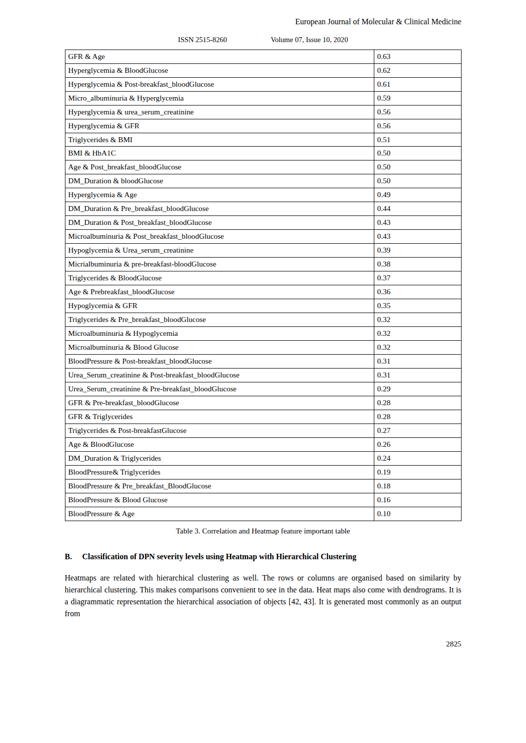European Journal of Molecular & Clinical Medicine
ISSN 2515-8260 Volume 07, Issue 10, 2020
| GFR & Age | 0.63 |
| Hyperglycemia & BloodGlucose | 0.62 |
| Hyperglycemia & Post-breakfast_bloodGlucose | 0.61 |
| Micro_albuminuria & Hyperglycemia | 0.59 |
| Hyperglycemia & urea_serum_creatinine | 0.56 |
| Hyperglycemia & GFR | 0.56 |
| Triglycerides & BMI | 0.51 |
| BMI & HbA1C | 0.50 |
| Age & Post_breakfast_bloodGlucose | 0.50 |
| DM_Duration & bloodGlucose | 0.50 |
| Hyperglycemia & Age | 0.49 |
| DM_Duration & Pre_breakfast_bloodGlucose | 0.44 |
| DM_Duration & Post_breakfast_bloodGlucose | 0.43 |
| Microalbuminuria & Post_breakfast_bloodGlucose | 0.43 |
| Hypoglycemia & Urea_serum_creatinine | 0.39 |
| Micrialbuminuria & pre-breakfast-bloodGlucose | 0.38 |
| Triglycerides & BloodGlucose | 0.37 |
| Age & Prebreakfast_bloodGlucose | 0.36 |
| Hypoglycemia & GFR | 0.35 |
| Triglycerides & Pre_breakfast_bloodGlucose | 0.32 |
| Microalbuminuria & Hypoglycemia | 0.32 |
| Microalbuminuria & Blood Glucose | 0.32 |
| BloodPressure & Post-breakfast_bloodGlucose | 0.31 |
| Urea_Serum_creatinine & Post-breakfast_bloodGlucose | 0.31 |
| Urea_Serum_creatinine & Pre-breakfast_bloodGlucose | 0.29 |
| GFR & Pre-breakfast_bloodGlucose | 0.28 |
| GFR & Triglycerides | 0.28 |
| Triglycerides & Post-breakfastGlucose | 0.27 |
| Age & BloodGlucose | 0.26 |
| DM_Duration & Triglycerides | 0.24 |
| BloodPressure& Triglycerides | 0.19 |
| BloodPressure & Pre_breakfast_BloodGlucose | 0.18 |
| BloodPressure & Blood Glucose | 0.16 |
| BloodPressure & Age | 0.10 |
Table 3. Correlation and Heatmap feature important table
B. Classification of DPN severity levels using Heatmap with Hierarchical Clustering
Heatmaps are related with hierarchical clustering as well. The rows or columns are organised based on similarity by hierarchical clustering. This makes comparisons convenient to see in the data. Heat maps also come with dendrograms. It is a diagrammatic representation the hierarchical association of objects [42, 43]. It is generated most commonly as an output from
2825